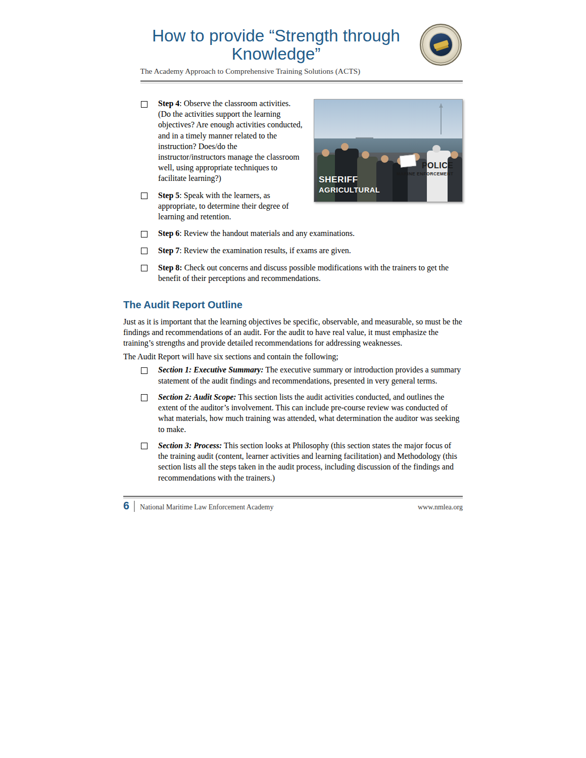How to provide “Strength through Knowledge”
The Academy Approach to Comprehensive Training Solutions (ACTS)
POLICE
MARINE ENFORCEMENT
SHERIFF
AGRICULTURAL
Step 4: Observe the classroom activities. (Do the activities support the learning objectives? Are enough activities conducted, and in a timely manner related to the instruction? Does/do the instructor/instructors manage the classroom well, using appropriate techniques to facilitate learning?)
Step 5: Speak with the learners, as appropriate, to determine their degree of learning and retention.
Step 6: Review the handout materials and any examinations.
Step 7: Review the examination results, if exams are given.
Step 8: Check out concerns and discuss possible modifications with the trainers to get the benefit of their perceptions and recommendations.
The Audit Report Outline
Just as it is important that the learning objectives be specific, observable, and measurable, so must be the findings and recommendations of an audit. For the audit to have real value, it must emphasize the training’s strengths and provide detailed recommendations for addressing weaknesses.
The Audit Report will have six sections and contain the following;
Section 1: Executive Summary: The executive summary or introduction provides a summary statement of the audit findings and recommendations, presented in very general terms.
Section 2: Audit Scope: This section lists the audit activities conducted, and outlines the extent of the auditor’s involvement. This can include pre-course review was conducted of what materials, how much training was attended, what determination the auditor was seeking to make.
Section 3: Process: This section looks at Philosophy (this section states the major focus of the training audit (content, learner activities and learning facilitation) and Methodology (this section lists all the steps taken in the audit process, including discussion of the findings and recommendations with the trainers.)
6
National Maritime Law Enforcement Academy
www.nmlea.org